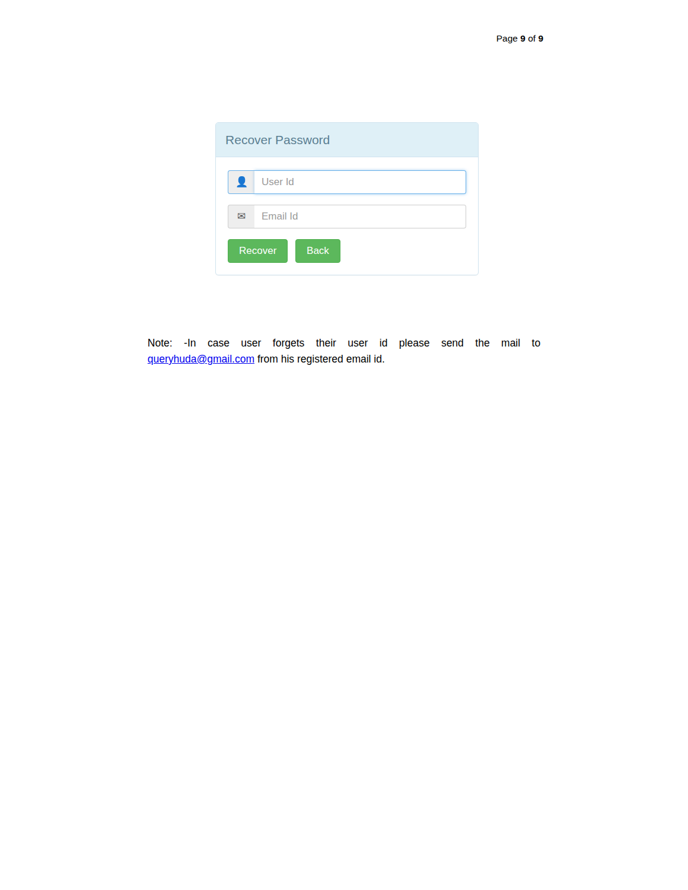Page 9 of 9
Recover Password
👤
✉
Recover Back
Note: -In case user forgets their user id please send the mail to queryhuda@gmail.com from his registered email id.